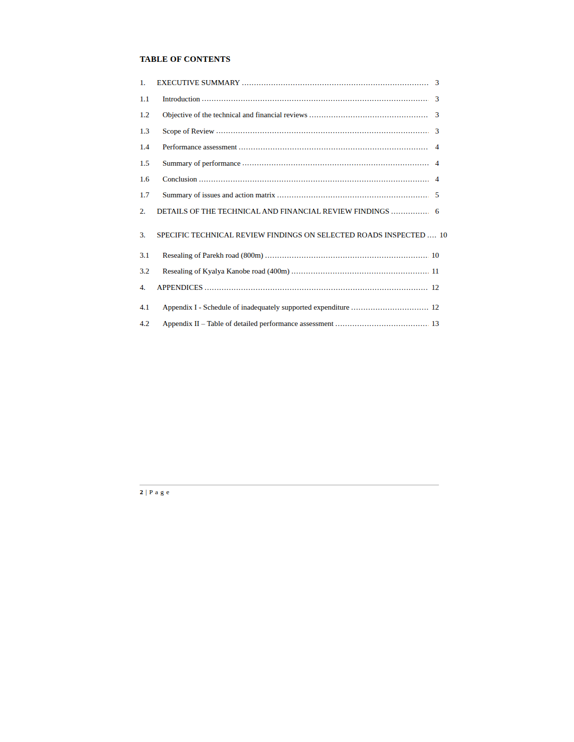TABLE OF CONTENTS
1. EXECUTIVE SUMMARY 3
1.1 Introduction 3
1.2 Objective of the technical and financial reviews 3
1.3 Scope of Review 3
1.4 Performance assessment 4
1.5 Summary of performance 4
1.6 Conclusion 4
1.7 Summary of issues and action matrix 5
2. DETAILS OF THE TECHNICAL AND FINANCIAL REVIEW FINDINGS 6
3. SPECIFIC TECHNICAL REVIEW FINDINGS ON SELECTED ROADS INSPECTED 10
3.1 Resealing of Parekh road (800m) 10
3.2 Resealing of Kyalya Kanobe road (400m) 11
4. APPENDICES 12
4.1 Appendix I - Schedule of inadequately supported expenditure 12
4.2 Appendix II – Table of detailed performance assessment 13
2 | P a g e